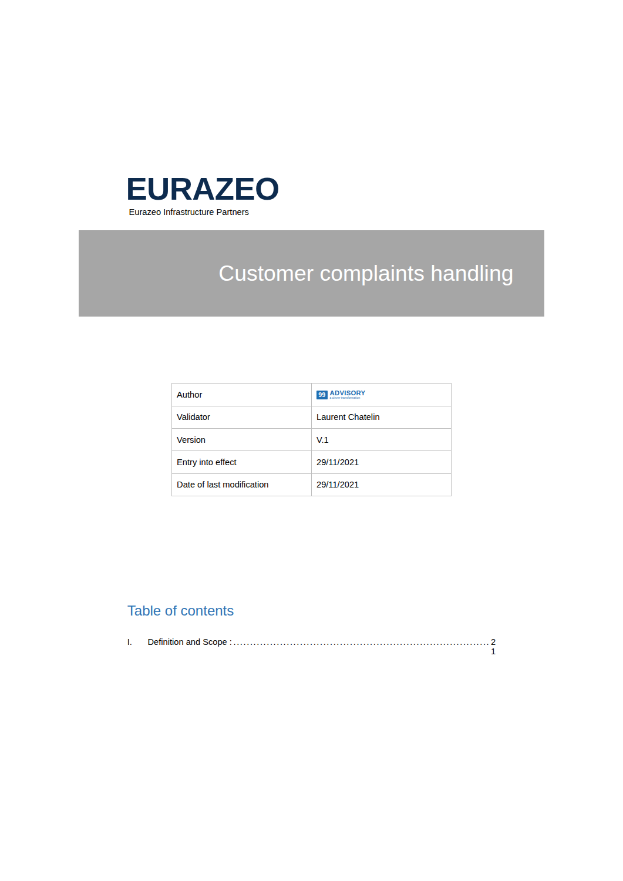EURAZEO
Eurazeo Infrastructure Partners
Customer complaints handling
| Author | 99 ADVISORY a clever transformation |
| Validator | Laurent Chatelin |
| Version | V.1 |
| Entry into effect | 29/11/2021 |
| Date of last modification | 29/11/2021 |
Table of contents
I. Definition and Scope : ................................................................................................................... 2
1